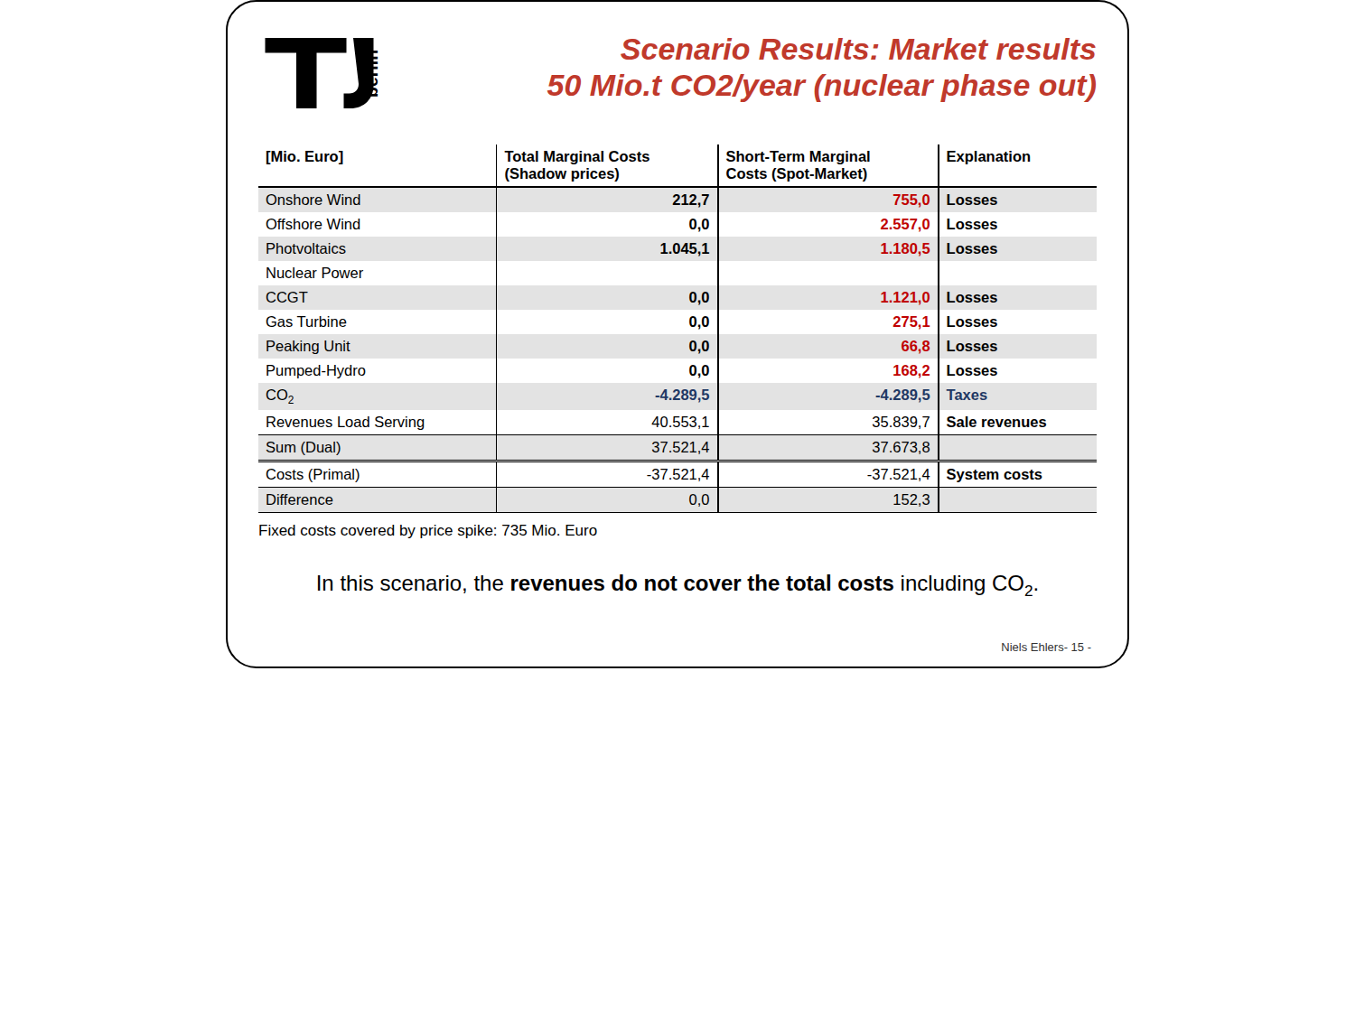berlin
Scenario Results: Market results
50 Mio.t CO2/year (nuclear phase out)
| [Mio. Euro] | Total Marginal Costs (Shadow prices) | Short-Term Marginal Costs (Spot-Market) | Explanation |
| --- | --- | --- | --- |
| Onshore Wind | 212,7 | 755,0 | Losses |
| Offshore Wind | 0,0 | 2.557,0 | Losses |
| Photvoltaics | 1.045,1 | 1.180,5 | Losses |
| Nuclear Power | | | |
| CCGT | 0,0 | 1.121,0 | Losses |
| Gas Turbine | 0,0 | 275,1 | Losses |
| Peaking Unit | 0,0 | 66,8 | Losses |
| Pumped-Hydro | 0,0 | 168,2 | Losses |
| CO 2 | -4.289,5 | -4.289,5 | Taxes |
| Revenues Load Serving | 40.553,1 | 35.839,7 | Sale revenues |
| Sum (Dual) | 37.521,4 | 37.673,8 | |
| Costs (Primal) | -37.521,4 | -37.521,4 | System costs |
| Difference | 0,0 | 152,3 | |
Fixed costs covered by price spike: 735 Mio. Euro
In this scenario, the revenues do not cover the total costs including CO2.
Niels Ehlers- 15 -